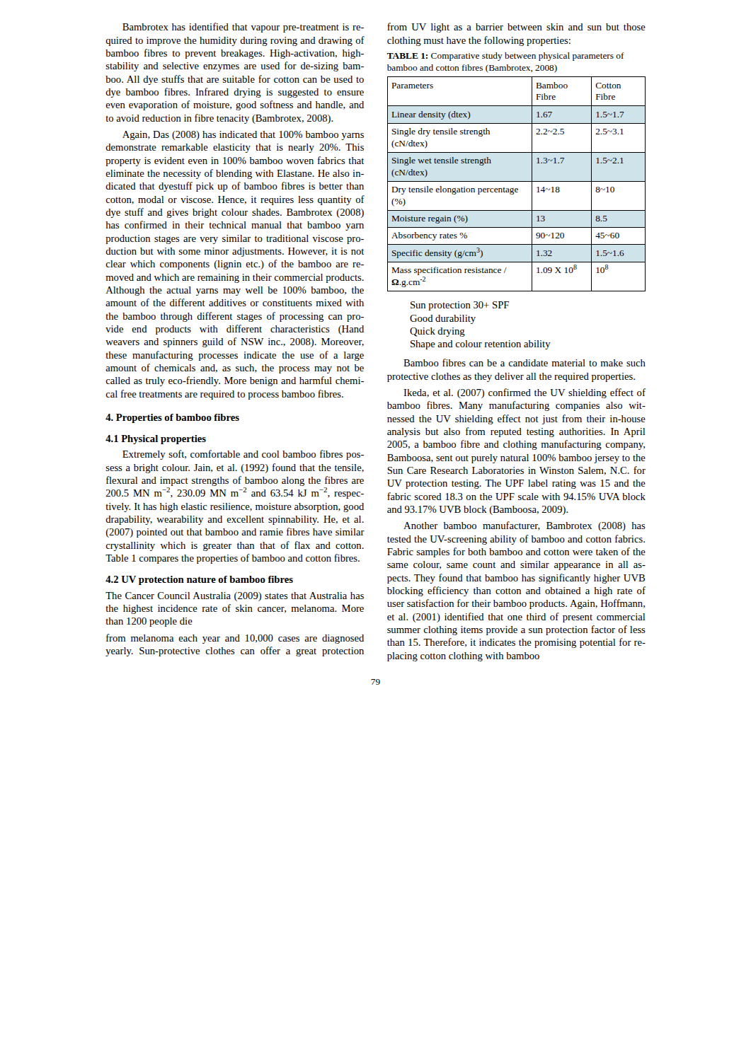Bambrotex has identified that vapour pre-treatment is required to improve the humidity during roving and drawing of bamboo fibres to prevent breakages. High-activation, high-stability and selective enzymes are used for de-sizing bamboo. All dye stuffs that are suitable for cotton can be used to dye bamboo fibres. Infrared drying is suggested to ensure even evaporation of moisture, good softness and handle, and to avoid reduction in fibre tenacity (Bambrotex, 2008).
Again, Das (2008) has indicated that 100% bamboo yarns demonstrate remarkable elasticity that is nearly 20%. This property is evident even in 100% bamboo woven fabrics that eliminate the necessity of blending with Elastane. He also indicated that dyestuff pick up of bamboo fibres is better than cotton, modal or viscose. Hence, it requires less quantity of dye stuff and gives bright colour shades. Bambrotex (2008) has confirmed in their technical manual that bamboo yarn production stages are very similar to traditional viscose production but with some minor adjustments. However, it is not clear which components (lignin etc.) of the bamboo are removed and which are remaining in their commercial products. Although the actual yarns may well be 100% bamboo, the amount of the different additives or constituents mixed with the bamboo through different stages of processing can provide end products with different characteristics (Hand weavers and spinners guild of NSW inc., 2008). Moreover, these manufacturing processes indicate the use of a large amount of chemicals and, as such, the process may not be called as truly eco-friendly. More benign and harmful chemical free treatments are required to process bamboo fibres.
4. Properties of bamboo fibres
4.1 Physical properties
Extremely soft, comfortable and cool bamboo fibres possess a bright colour. Jain, et al. (1992) found that the tensile, flexural and impact strengths of bamboo along the fibres are 200.5 MN m−2, 230.09 MN m−2 and 63.54 kJ m−2, respectively. It has high elastic resilience, moisture absorption, good drapability, wearability and excellent spinnability. He, et al. (2007) pointed out that bamboo and ramie fibres have similar crystallinity which is greater than that of flax and cotton. Table 1 compares the properties of bamboo and cotton fibres.
4.2 UV protection nature of bamboo fibres
The Cancer Council Australia (2009) states that Australia has the highest incidence rate of skin cancer, melanoma. More than 1200 people die
from melanoma each year and 10,000 cases are diagnosed yearly. Sun-protective clothes can offer a great protection from UV light as a barrier between skin and sun but those clothing must have the following properties:
TABLE 1: Comparative study between physical parameters of bamboo and cotton fibres (Bambrotex, 2008)
| Parameters | Bamboo Fibre | Cotton Fibre |
| --- | --- | --- |
| Linear density (dtex) | 1.67 | 1.5~1.7 |
| Single dry tensile strength (cN/dtex) | 2.2~2.5 | 2.5~3.1 |
| Single wet tensile strength (cN/dtex) | 1.3~1.7 | 1.5~2.1 |
| Dry tensile elongation percentage (%) | 14~18 | 8~10 |
| Moisture regain (%) | 13 | 8.5 |
| Absorbency rates % | 90~120 | 45~60 |
| Specific density (g/cm 3 ) | 1.32 | 1.5~1.6 |
| Mass specification resistance / Ω .g.cm -2 | 1.09 X 10 8 | 10 8 |
Sun protection 30+ SPF
Good durability
Quick drying
Shape and colour retention ability
Bamboo fibres can be a candidate material to make such protective clothes as they deliver all the required properties.
Ikeda, et al. (2007) confirmed the UV shielding effect of bamboo fibres. Many manufacturing companies also witnessed the UV shielding effect not just from their in-house analysis but also from reputed testing authorities. In April 2005, a bamboo fibre and clothing manufacturing company, Bamboosa, sent out purely natural 100% bamboo jersey to the Sun Care Research Laboratories in Winston Salem, N.C. for UV protection testing. The UPF label rating was 15 and the fabric scored 18.3 on the UPF scale with 94.15% UVA block and 93.17% UVB block (Bamboosa, 2009).
Another bamboo manufacturer, Bambrotex (2008) has tested the UV-screening ability of bamboo and cotton fabrics. Fabric samples for both bamboo and cotton were taken of the same colour, same count and similar appearance in all aspects. They found that bamboo has significantly higher UVB blocking efficiency than cotton and obtained a high rate of user satisfaction for their bamboo products. Again, Hoffmann, et al. (2001) identified that one third of present commercial summer clothing items provide a sun protection factor of less than 15. Therefore, it indicates the promising potential for replacing cotton clothing with bamboo
79